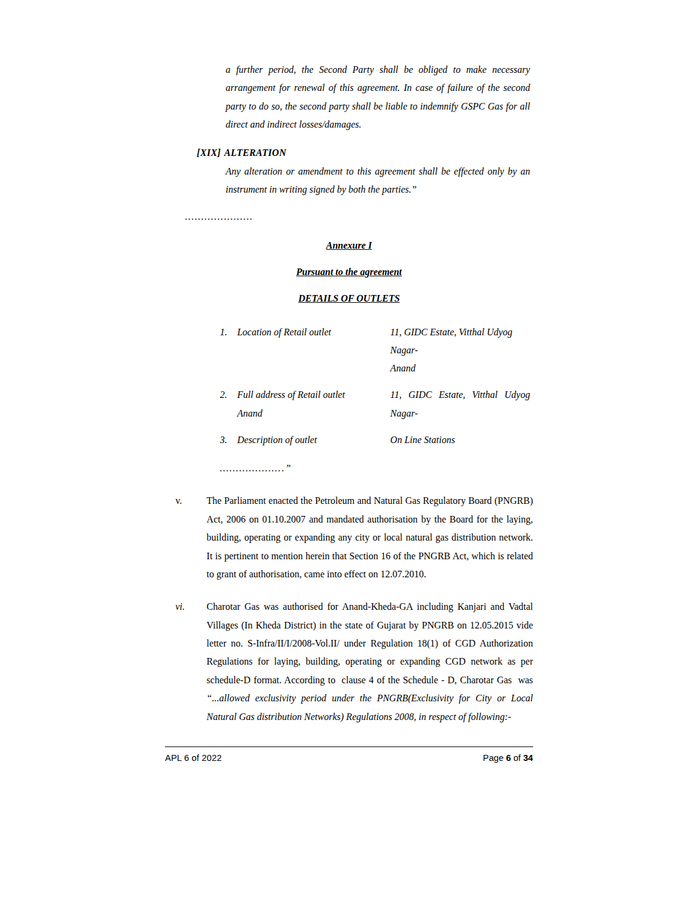a further period, the Second Party shall be obliged to make necessary arrangement for renewal of this agreement. In case of failure of the second party to do so, the second party shall be liable to indemnify GSPC Gas for all direct and indirect losses/damages.
[XIX] ALTERATION
Any alteration or amendment to this agreement shall be effected only by an instrument in writing signed by both the parties.”
…………………
Annexure I
Pursuant to the agreement
DETAILS OF OUTLETS
| 1. | Location of Retail outlet | 11, GIDC Estate, Vitthal Udyog Nagar- Anand |
| 2. | Full address of Retail outlet Anand | 11, GIDC Estate, Vitthal Udyog Nagar- |
| 3. | Description of outlet | On Line Stations |
………………..”
v.
The Parliament enacted the Petroleum and Natural Gas Regulatory Board (PNGRB) Act, 2006 on 01.10.2007 and mandated authorisation by the Board for the laying, building, operating or expanding any city or local natural gas distribution network. It is pertinent to mention herein that Section 16 of the PNGRB Act, which is related to grant of authorisation, came into effect on 12.07.2010.
vi.
Charotar Gas was authorised for Anand-Kheda-GA including Kanjari and Vadtal Villages (In Kheda District) in the state of Gujarat by PNGRB on 12.05.2015 vide letter no. S-Infra/II/I/2008-Vol.II/ under Regulation 18(1) of CGD Authorization Regulations for laying, building, operating or expanding CGD network as per schedule-D format. According to clause 4 of the Schedule - D, Charotar Gas was “...allowed exclusivity period under the PNGRB(Exclusivity for City or Local Natural Gas distribution Networks) Regulations 2008, in respect of following:-
APL 6 of 2022
Page 6 of 34